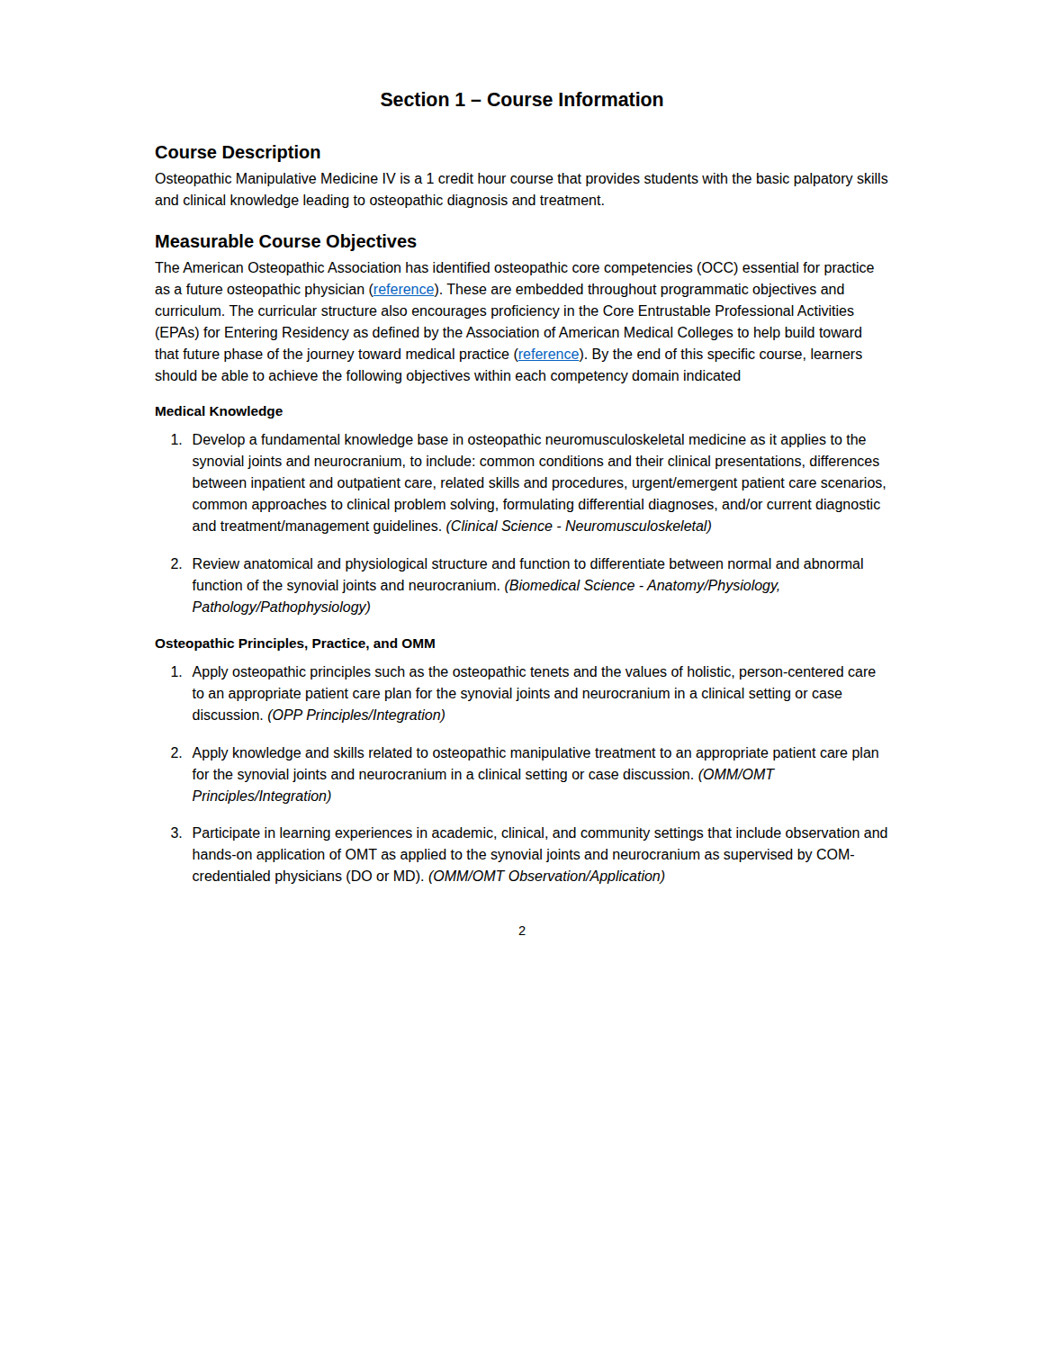Section 1 – Course Information
Course Description
Osteopathic Manipulative Medicine IV is a 1 credit hour course that provides students with the basic palpatory skills and clinical knowledge leading to osteopathic diagnosis and treatment.
Measurable Course Objectives
The American Osteopathic Association has identified osteopathic core competencies (OCC) essential for practice as a future osteopathic physician (reference). These are embedded throughout programmatic objectives and curriculum. The curricular structure also encourages proficiency in the Core Entrustable Professional Activities (EPAs) for Entering Residency as defined by the Association of American Medical Colleges to help build toward that future phase of the journey toward medical practice (reference). By the end of this specific course, learners should be able to achieve the following objectives within each competency domain indicated
Medical Knowledge
Develop a fundamental knowledge base in osteopathic neuromusculoskeletal medicine as it applies to the synovial joints and neurocranium, to include: common conditions and their clinical presentations, differences between inpatient and outpatient care, related skills and procedures, urgent/emergent patient care scenarios, common approaches to clinical problem solving, formulating differential diagnoses, and/or current diagnostic and treatment/management guidelines. (Clinical Science - Neuromusculoskeletal)
Review anatomical and physiological structure and function to differentiate between normal and abnormal function of the synovial joints and neurocranium. (Biomedical Science - Anatomy/Physiology, Pathology/Pathophysiology)
Osteopathic Principles, Practice, and OMM
Apply osteopathic principles such as the osteopathic tenets and the values of holistic, person-centered care to an appropriate patient care plan for the synovial joints and neurocranium in a clinical setting or case discussion. (OPP Principles/Integration)
Apply knowledge and skills related to osteopathic manipulative treatment to an appropriate patient care plan for the synovial joints and neurocranium in a clinical setting or case discussion. (OMM/OMT Principles/Integration)
Participate in learning experiences in academic, clinical, and community settings that include observation and hands-on application of OMT as applied to the synovial joints and neurocranium as supervised by COM-credentialed physicians (DO or MD). (OMM/OMT Observation/Application)
2